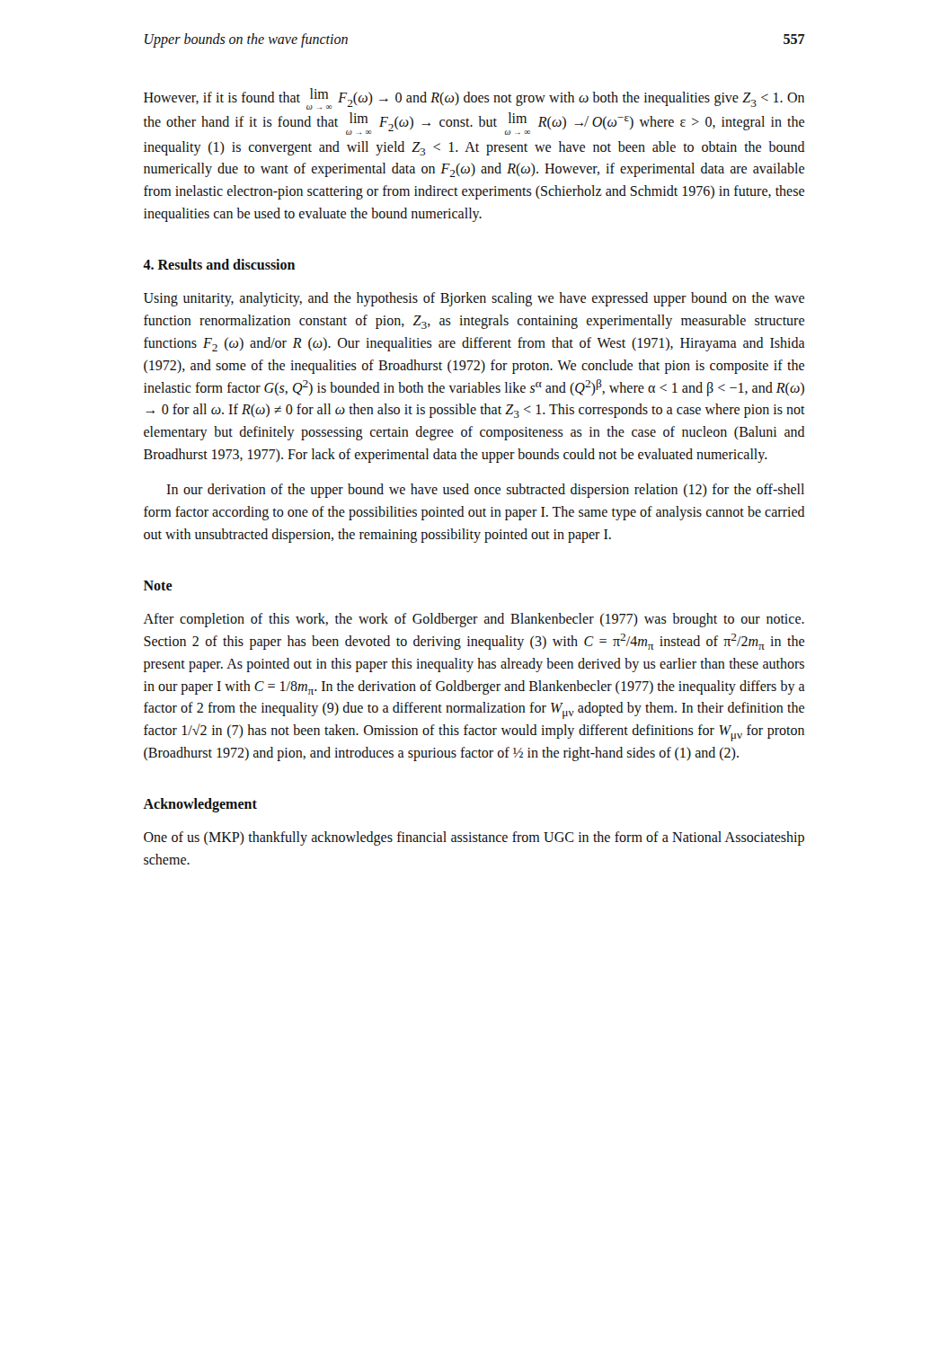Upper bounds on the wave function 557
However, if it is found that lim ω → ∞ F2(ω) → 0 and R(ω) does not grow with ω both the inequalities give Z3 < 1. On the other hand if it is found that lim ω → ∞ F2(ω) → const. but lim ω → ∞ R(ω) ↛ O(ω−ε) where ε > 0, integral in the inequality (1) is convergent and will yield Z3 < 1. At present we have not been able to obtain the bound numerically due to want of experimental data on F2(ω) and R(ω). However, if experimental data are available from inelastic electron-pion scattering or from indirect experiments (Schierholz and Schmidt 1976) in future, these inequalities can be used to evaluate the bound numerically.
4. Results and discussion
Using unitarity, analyticity, and the hypothesis of Bjorken scaling we have expressed upper bound on the wave function renormalization constant of pion, Z3, as integrals containing experimentally measurable structure functions F2 (ω) and/or R (ω). Our inequalities are different from that of West (1971), Hirayama and Ishida (1972), and some of the inequalities of Broadhurst (1972) for proton. We conclude that pion is composite if the inelastic form factor G(s, Q2) is bounded in both the variables like sα and (Q2)β, where α < 1 and β < −1, and R(ω) → 0 for all ω. If R(ω) ≠ 0 for all ω then also it is possible that Z3 < 1. This corresponds to a case where pion is not elementary but definitely possessing certain degree of compositeness as in the case of nucleon (Baluni and Broadhurst 1973, 1977). For lack of experimental data the upper bounds could not be evaluated numerically.
In our derivation of the upper bound we have used once subtracted dispersion relation (12) for the off-shell form factor according to one of the possibilities pointed out in paper I. The same type of analysis cannot be carried out with unsubtracted dispersion, the remaining possibility pointed out in paper I.
Note
After completion of this work, the work of Goldberger and Blankenbecler (1977) was brought to our notice. Section 2 of this paper has been devoted to deriving inequality (3) with C = π2/4mπ instead of π2/2mπ in the present paper. As pointed out in this paper this inequality has already been derived by us earlier than these authors in our paper I with C = 1/8mπ. In the derivation of Goldberger and Blankenbecler (1977) the inequality differs by a factor of 2 from the inequality (9) due to a different normalization for Wμν adopted by them. In their definition the factor 1/√2 in (7) has not been taken. Omission of this factor would imply different definitions for Wμν for proton (Broadhurst 1972) and pion, and introduces a spurious factor of ½ in the right-hand sides of (1) and (2).
Acknowledgement
One of us (MKP) thankfully acknowledges financial assistance from UGC in the form of a National Associateship scheme.